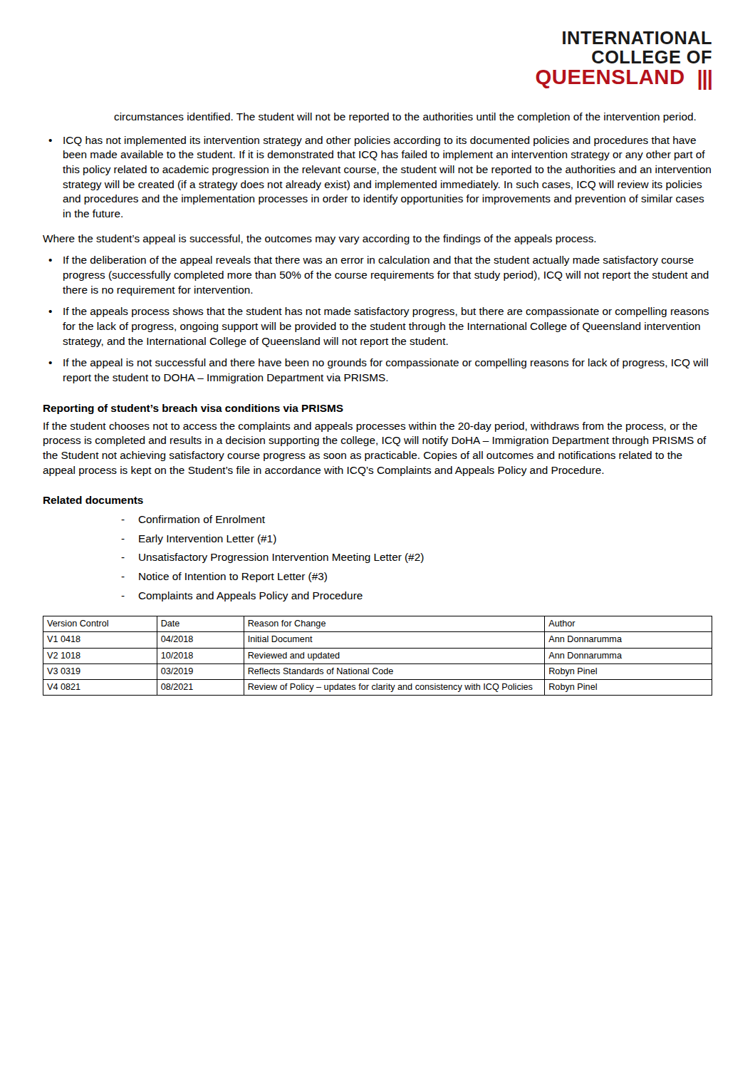INTERNATIONAL
COLLEGE OF
QUEENSLAND |||
circumstances identified. The student will not be reported to the authorities until the completion of the intervention period.
ICQ has not implemented its intervention strategy and other policies according to its documented policies and procedures that have been made available to the student. If it is demonstrated that ICQ has failed to implement an intervention strategy or any other part of this policy related to academic progression in the relevant course, the student will not be reported to the authorities and an intervention strategy will be created (if a strategy does not already exist) and implemented immediately. In such cases, ICQ will review its policies and procedures and the implementation processes in order to identify opportunities for improvements and prevention of similar cases in the future.
Where the student’s appeal is successful, the outcomes may vary according to the findings of the appeals process.
If the deliberation of the appeal reveals that there was an error in calculation and that the student actually made satisfactory course progress (successfully completed more than 50% of the course requirements for that study period), ICQ will not report the student and there is no requirement for intervention.
If the appeals process shows that the student has not made satisfactory progress, but there are compassionate or compelling reasons for the lack of progress, ongoing support will be provided to the student through the International College of Queensland intervention strategy, and the International College of Queensland will not report the student.
If the appeal is not successful and there have been no grounds for compassionate or compelling reasons for lack of progress, ICQ will report the student to DOHA – Immigration Department via PRISMS.
Reporting of student’s breach visa conditions via PRISMS
If the student chooses not to access the complaints and appeals processes within the 20-day period, withdraws from the process, or the process is completed and results in a decision supporting the college, ICQ will notify DoHA – Immigration Department through PRISMS of the Student not achieving satisfactory course progress as soon as practicable. Copies of all outcomes and notifications related to the appeal process is kept on the Student’s file in accordance with ICQ’s Complaints and Appeals Policy and Procedure.
Related documents
Confirmation of Enrolment
Early Intervention Letter (#1)
Unsatisfactory Progression Intervention Meeting Letter (#2)
Notice of Intention to Report Letter (#3)
Complaints and Appeals Policy and Procedure
| Version Control | Date | Reason for Change | Author |
| --- | --- | --- | --- |
| V1 0418 | 04/2018 | Initial Document | Ann Donnarumma |
| V2 1018 | 10/2018 | Reviewed and updated | Ann Donnarumma |
| V3 0319 | 03/2019 | Reflects Standards of National Code | Robyn Pinel |
| V4 0821 | 08/2021 | Review of Policy – updates for clarity and consistency with ICQ Policies | Robyn Pinel |